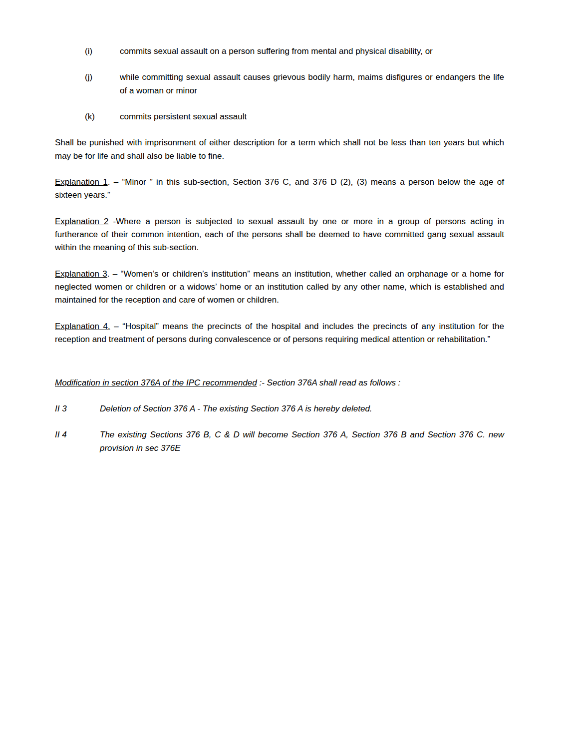(i) commits sexual assault on a person suffering from mental and physical disability, or
(j) while committing sexual assault causes grievous bodily harm, maims disfigures or endangers the life of a woman or minor
(k) commits persistent sexual assault
Shall be punished with imprisonment of either description for a term which shall not be less than ten years but which may be for life and shall also be liable to fine.
Explanation 1. – “Minor ” in this sub-section, Section 376 C, and 376 D (2), (3) means a person below the age of sixteen years.”
Explanation 2 -Where a person is subjected to sexual assault by one or more in a group of persons acting in furtherance of their common intention, each of the persons shall be deemed to have committed gang sexual assault within the meaning of this sub-section.
Explanation 3. – “Women’s or children’s institution” means an institution, whether called an orphanage or a home for neglected women or children or a widows’ home or an institution called by any other name, which is established and maintained for the reception and care of women or children.
Explanation 4. – “Hospital” means the precincts of the hospital and includes the precincts of any institution for the reception and treatment of persons during convalescence or of persons requiring medical attention or rehabilitation.”
Modification in section 376A of the IPC recommended :- Section 376A shall read as follows :
II 3 Deletion of Section 376 A - The existing Section 376 A is hereby deleted.
II 4 The existing Sections 376 B, C & D will become Section 376 A, Section 376 B and Section 376 C. new provision in sec 376E